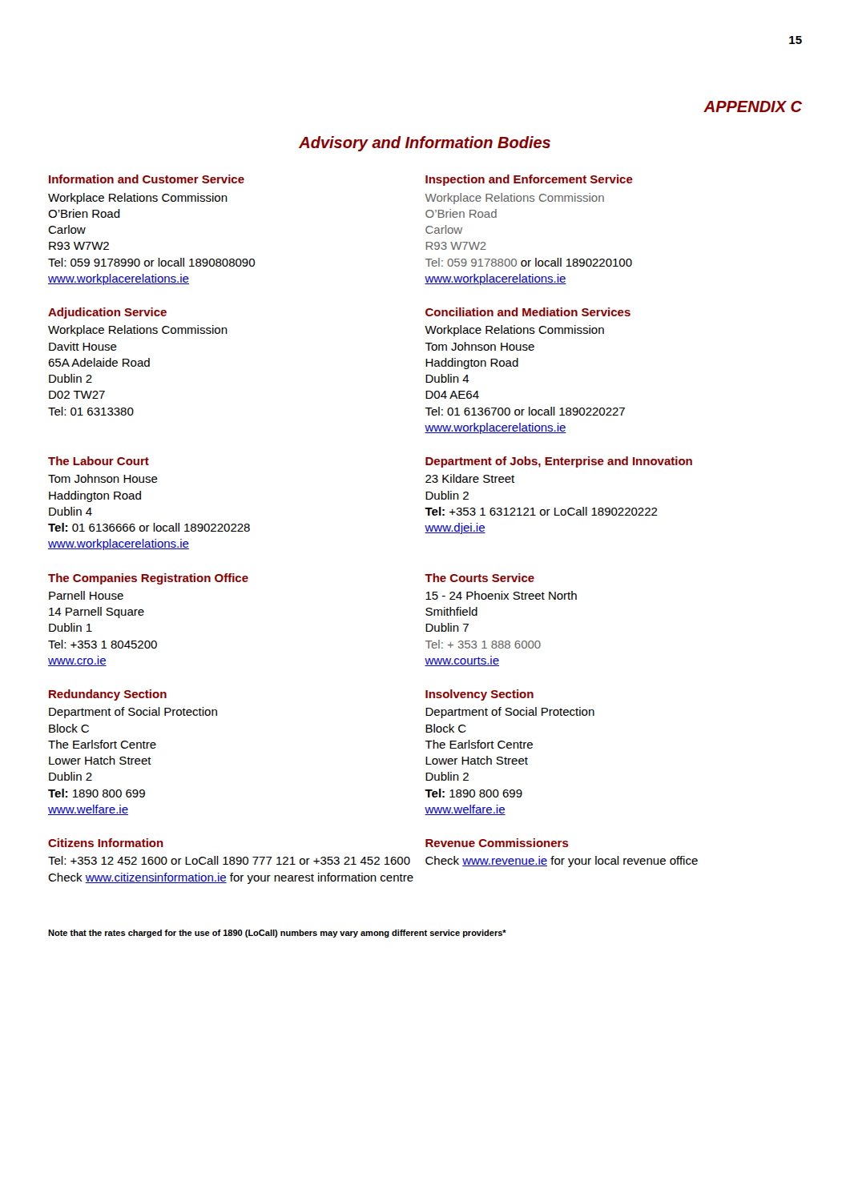15
APPENDIX C
Advisory and Information Bodies
| Information and Customer Service Workplace Relations Commission O’Brien Road Carlow R93 W7W2 Tel: 059 9178990 or locall 1890808090 www.workplacerelations.ie | Inspection and Enforcement Service Workplace Relations Commission O’Brien Road Carlow R93 W7W2 Tel: 059 9178800 or locall 1890220100 www.workplacerelations.ie |
| Adjudication Service Workplace Relations Commission Davitt House 65A Adelaide Road Dublin 2 D02 TW27 Tel: 01 6313380 | Conciliation and Mediation Services Workplace Relations Commission Tom Johnson House Haddington Road Dublin 4 D04 AE64 Tel: 01 6136700 or locall 1890220227 www.workplacerelations.ie |
| The Labour Court Tom Johnson House Haddington Road Dublin 4 Tel: 01 6136666 or locall 1890220228 www.workplacerelations.ie | Department of Jobs, Enterprise and Innovation 23 Kildare Street Dublin 2 Tel: +353 1 6312121 or LoCall 1890220222 www.djei.ie |
| The Companies Registration Office Parnell House 14 Parnell Square Dublin 1 Tel: +353 1 8045200 www.cro.ie | The Courts Service 15 - 24 Phoenix Street North Smithfield Dublin 7 Tel: + 353 1 888 6000 www.courts.ie |
| Redundancy Section Department of Social Protection Block C The Earlsfort Centre Lower Hatch Street Dublin 2 Tel: 1890 800 699 www.welfare.ie | Insolvency Section Department of Social Protection Block C The Earlsfort Centre Lower Hatch Street Dublin 2 Tel: 1890 800 699 www.welfare.ie |
| Citizens Information Tel: +353 12 452 1600 or LoCall 1890 777 121 or +353 21 452 1600 Check www.citizensinformation.ie for your nearest information centre | Revenue Commissioners Check www.revenue.ie for your local revenue office |
Note that the rates charged for the use of 1890 (LoCall) numbers may vary among different service providers*